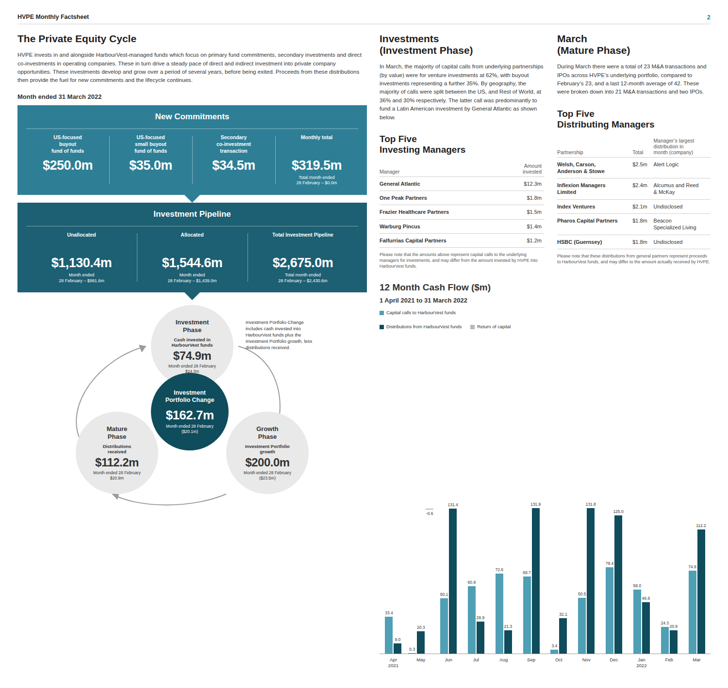HVPE Monthly Factsheet
2
The Private Equity Cycle
HVPE invests in and alongside HarbourVest-managed funds which focus on primary fund commitments, secondary investments and direct co-investments in operating companies. These in turn drive a steady pace of direct and indirect investment into private company opportunities. These investments develop and grow over a period of several years, before being exited. Proceeds from these distributions then provide the fuel for new commitments and the lifecycle continues.
Month ended 31 March 2022
New Commitments
US-focused
buyout
fund of funds
$250.0m
US-focused
small buyout
fund of funds
$35.0m
Secondary
co-investment
transaction
$34.5m
Monthly total
$319.5m
Total month ended
28 February – $0.0m
Investment Pipeline
Unallocated
$1,130.4m
Month ended
28 February – $991.6m
Allocated
$1,544.6m
Month ended
28 February – $1,439.0m
Total Investment Pipeline
$2,675.0m
Total month ended
28 February – $2,430.6m
Investment
Phase
Cash invested in
HarbourVest funds
$74.9m
Month ended 28 February
$24.3m
Investment
Portfolio Change
$162.7m
Month ended 28 February
($20.1m)
Growth
Phase
Investment Portfolio
growth
$200.0m
Month ended 28 February
($23.5m)
Mature
Phase
Distributions
received
$112.2m
Month ended 28 February
$20.9m
Investment Portfolio Change includes cash invested into HarbourVest funds plus the Investment Portfolio growth, less distributions received.
Investments
(Investment Phase)
In March, the majority of capital calls from underlying partnerships (by value) were for venture investments at 62%, with buyout investments representing a further 35%. By geography, the majority of calls were split between the US, and Rest of World, at 36% and 30% respectively. The latter call was predominantly to fund a Latin American investment by General Atlantic as shown below.
Top Five
Investing Managers
| Manager | Amount invested |
| --- | --- |
| General Atlantic | $12.3m |
| One Peak Partners | $1.8m |
| Frazier Healthcare Partners | $1.5m |
| Warburg Pincus | $1.4m |
| Falfurrias Capital Partners | $1.2m |
Please note that the amounts above represent capital calls to the underlying managers for investments, and may differ from the amount invested by HVPE into HarbourVest funds.
12 Month Cash Flow ($m)
1 April 2021 to 31 March 2022
Capital calls to HarbourVest funds
Distributions from HarbourVest funds
Return of capital
March
(Mature Phase)
During March there were a total of 23 M&A transactions and IPOs across HVPE’s underlying portfolio, compared to February’s 23, and a last 12-month average of 42. These were broken down into 21 M&A transactions and two IPOs.
Top Five
Distributing Managers
| Partnership | Total | Manager’s largest distribution in month (company) |
| --- | --- | --- |
| Welsh, Carson, Anderson & Stowe | $2.5m | Alert Logic |
| Inflexion Managers Limited | $2.4m | Alcumus and Reed & McKay |
| Index Ventures | $2.1m | Undisclosed |
| Pharos Capital Partners | $1.8m | Beacon Specialized Living |
| HSBC (Guernsey) | $1.8m | Undisclosed |
Please note that these distributions from general partners represent proceeds to HarbourVest funds, and may differ to the amount actually received by HVPE.
33.4
9.0
0.3
20.3
-0.6
50.1
131.4
60.9
28.9
72.6
21.3
69.7
131.9
3.4
32.1
50.5
131.8
78.4
125.0
58.0
46.6
24.3
20.9
74.9
112.2
Apr
2021
May
Jun
Jul
Aug
Sep
Oct
Nov
Dec
Jan
2022
Feb
Mar